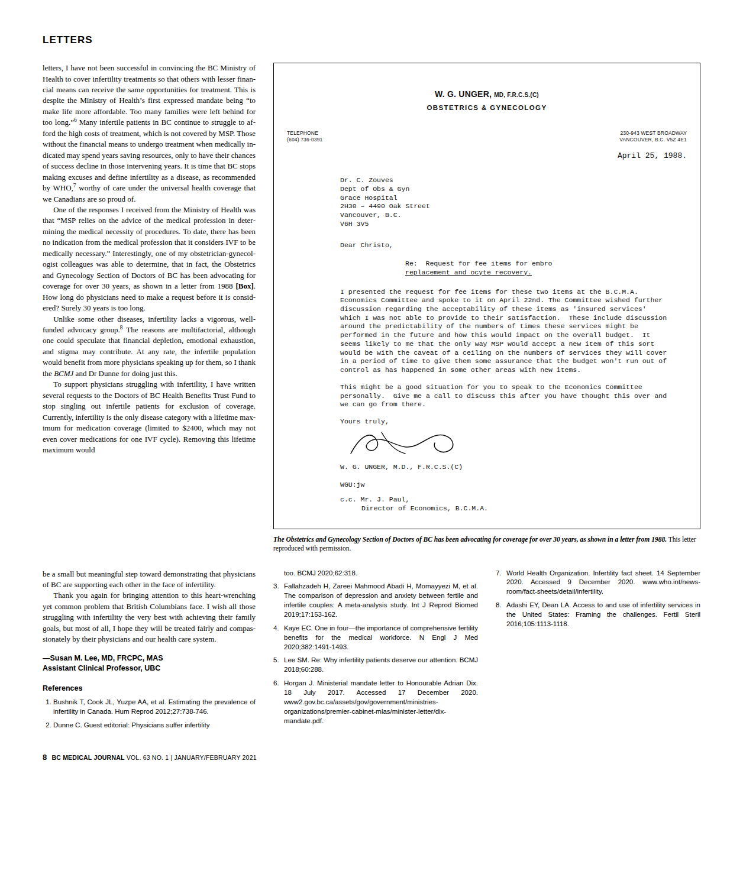LETTERS
letters, I have not been successful in convincing the BC Ministry of Health to cover infertility treatments so that others with lesser financial means can receive the same opportunities for treatment. This is despite the Ministry of Health’s first expressed mandate being “to make life more affordable. Too many families were left behind for too long.”6 Many infertile patients in BC continue to struggle to afford the high costs of treatment, which is not covered by MSP. Those without the financial means to undergo treatment when medically indicated may spend years saving resources, only to have their chances of success decline in those intervening years. It is time that BC stops making excuses and define infertility as a disease, as recommended by WHO,7 worthy of care under the universal health coverage that we Canadians are so proud of.
One of the responses I received from the Ministry of Health was that “MSP relies on the advice of the medical profession in determining the medical necessity of procedures. To date, there has been no indication from the medical profession that it considers IVF to be medically necessary.” Interestingly, one of my obstetrician-gynecologist colleagues was able to determine, that in fact, the Obstetrics and Gynecology Section of Doctors of BC has been advocating for coverage for over 30 years, as shown in a letter from 1988 [Box]. How long do physicians need to make a request before it is considered? Surely 30 years is too long.
Unlike some other diseases, infertility lacks a vigorous, well-funded advocacy group.8 The reasons are multifactorial, although one could speculate that financial depletion, emotional exhaustion, and stigma may contribute. At any rate, the infertile population would benefit from more physicians speaking up for them, so I thank the BCMJ and Dr Dunne for doing just this.
To support physicians struggling with infertility, I have written several requests to the Doctors of BC Health Benefits Trust Fund to stop singling out infertile patients for exclusion of coverage. Currently, infertility is the only disease category with a lifetime maximum for medication coverage (limited to $2400, which may not even cover medications for one IVF cycle). Removing this lifetime maximum would
W. G. UNGER, MD, F.R.C.S.(C)
OBSTETRICS & GYNECOLOGY
TELEPHONE
(604) 736-0391
230-943 WEST BROADWAY
VANCOUVER, B.C. V5Z 4E1
April 25, 1988.
Dr. C. Zouves
Dept of Obs & Gyn
Grace Hospital
2H30 – 4490 Oak Street
Vancouver, B.C.
V6H 3V5
Dear Christo,
Re: Request for fee items for embro
replacement and ocyte recovery.
I presented the request for fee items for these two items at the B.C.M.A. Economics Committee and spoke to it on April 22nd. The Committee wished further discussion regarding the acceptability of these items as 'insured services' which I was not able to provide to their satisfaction. These include discussion around the predictability of the numbers of times these services might be performed in the future and how this would impact on the overall budget. It seems likely to me that the only way MSP would accept a new item of this sort would be with the caveat of a ceiling on the numbers of services they will cover in a period of time to give them some assurance that the budget won't run out of control as has happened in some other areas with new items.
This might be a good situation for you to speak to the Economics Committee personally. Give me a call to discuss this after you have thought this over and we can go from there.
Yours truly,
W. G. UNGER, M.D., F.R.C.S.(C)
WGU:jw
c.c. Mr. J. Paul, Director of Economics, B.C.M.A.
The Obstetrics and Gynecology Section of Doctors of BC has been advocating for coverage for over 30 years, as shown in a letter from 1988. This letter reproduced with permission.
be a small but meaningful step toward demonstrating that physicians of BC are supporting each other in the face of infertility.
Thank you again for bringing attention to this heart-wrenching yet common problem that British Columbians face. I wish all those struggling with infertility the very best with achieving their family goals, but most of all, I hope they will be treated fairly and compassionately by their physicians and our health care system.
—Susan M. Lee, MD, FRCPC, MAS
Assistant Clinical Professor, UBC
References
Bushnik T, Cook JL, Yuzpe AA, et al. Estimating the prevalence of infertility in Canada. Hum Reprod 2012;27:738-746.
Dunne C. Guest editorial: Physicians suffer infertility
too. BCMJ 2020;62:318.
3. Fallahzadeh H, Zareei Mahmood Abadi H, Momayyezi M, et al. The comparison of depression and anxiety between fertile and infertile couples: A meta-analysis study. Int J Reprod Biomed 2019;17:153-162.
4. Kaye EC. One in four—the importance of comprehensive fertility benefits for the medical workforce. N Engl J Med 2020;382:1491-1493.
5. Lee SM. Re: Why infertility patients deserve our attention. BCMJ 2018;60:288.
6. Horgan J. Ministerial mandate letter to Honourable Adrian Dix. 18 July 2017. Accessed 17 December 2020. www2.gov.bc.ca/assets/gov/government/ministries-organizations/premier-cabinet-mlas/minister-letter/dix-mandate.pdf.
7. World Health Organization. Infertility fact sheet. 14 September 2020. Accessed 9 December 2020. www.who.int/news-room/fact-sheets/detail/infertility.
8. Adashi EY, Dean LA. Access to and use of infertility services in the United States: Framing the challenges. Fertil Steril 2016;105:1113-1118.
8 BC MEDICAL JOURNAL VOL. 63 NO. 1 | JANUARY/FEBRUARY 2021